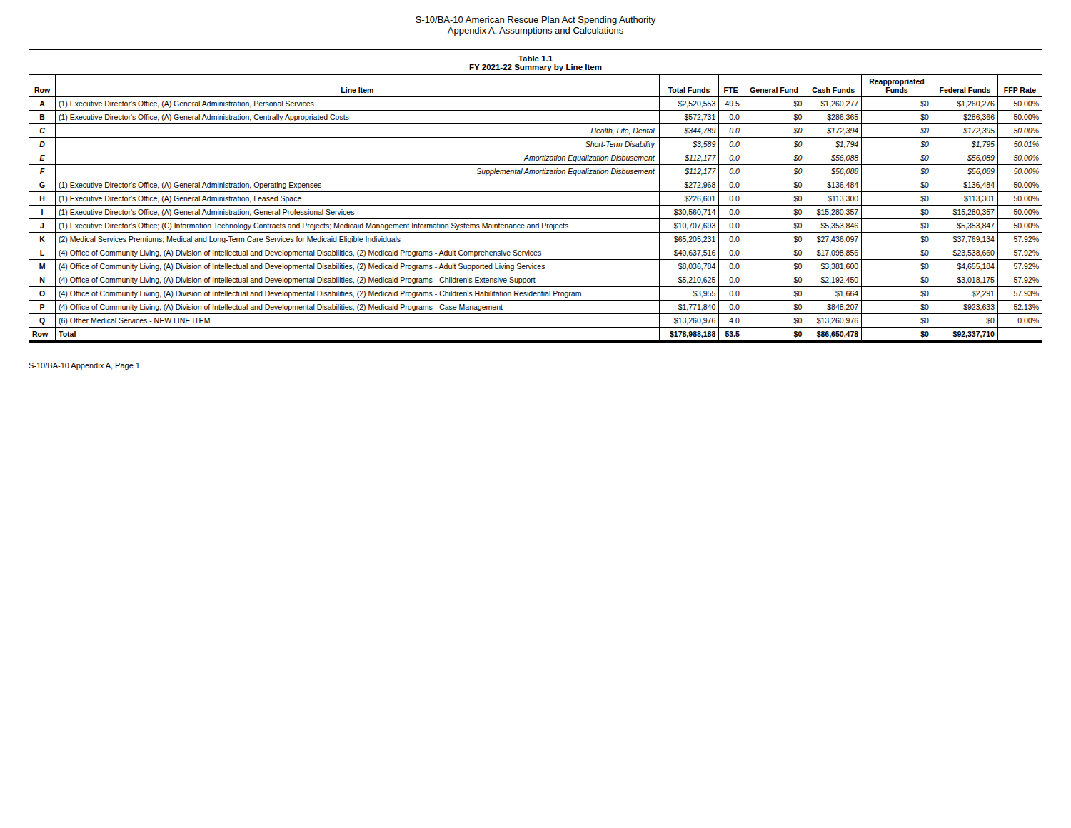S-10/BA-10 American Rescue Plan Act Spending Authority
Appendix A: Assumptions and Calculations
Table 1.1 FY 2021-22 Summary by Line Item
| Row | Line Item | Total Funds | FTE | General Fund | Cash Funds | Reappropriated Funds | Federal Funds | FFP Rate |
| --- | --- | --- | --- | --- | --- | --- | --- | --- |
| A | (1) Executive Director's Office, (A) General Administration, Personal Services | $2,520,553 | 49.5 | $0 | $1,260,277 | $0 | $1,260,276 | 50.00% |
| B | (1) Executive Director's Office, (A) General Administration, Centrally Appropriated Costs | $572,731 | 0.0 | $0 | $286,365 | $0 | $286,366 | 50.00% |
| C | Health, Life, Dental | $344,789 | 0.0 | $0 | $172,394 | $0 | $172,395 | 50.00% |
| D | Short-Term Disability | $3,589 | 0.0 | $0 | $1,794 | $0 | $1,795 | 50.01% |
| E | Amortization Equalization Disbusement | $112,177 | 0.0 | $0 | $56,088 | $0 | $56,089 | 50.00% |
| F | Supplemental Amortization Equalization Disbusement | $112,177 | 0.0 | $0 | $56,088 | $0 | $56,089 | 50.00% |
| G | (1) Executive Director's Office, (A) General Administration, Operating Expenses | $272,968 | 0.0 | $0 | $136,484 | $0 | $136,484 | 50.00% |
| H | (1) Executive Director's Office, (A) General Administration, Leased Space | $226,601 | 0.0 | $0 | $113,300 | $0 | $113,301 | 50.00% |
| I | (1) Executive Director's Office, (A) General Administration, General Professional Services | $30,560,714 | 0.0 | $0 | $15,280,357 | $0 | $15,280,357 | 50.00% |
| J | (1) Executive Director's Office; (C) Information Technology Contracts and Projects; Medicaid Management Information Systems Maintenance and Projects | $10,707,693 | 0.0 | $0 | $5,353,846 | $0 | $5,353,847 | 50.00% |
| K | (2) Medical Services Premiums; Medical and Long-Term Care Services for Medicaid Eligible Individuals | $65,205,231 | 0.0 | $0 | $27,436,097 | $0 | $37,769,134 | 57.92% |
| L | (4) Office of Community Living, (A) Division of Intellectual and Developmental Disabilities, (2) Medicaid Programs - Adult Comprehensive Services | $40,637,516 | 0.0 | $0 | $17,098,856 | $0 | $23,538,660 | 57.92% |
| M | (4) Office of Community Living, (A) Division of Intellectual and Developmental Disabilities, (2) Medicaid Programs - Adult Supported Living Services | $8,036,784 | 0.0 | $0 | $3,381,600 | $0 | $4,655,184 | 57.92% |
| N | (4) Office of Community Living, (A) Division of Intellectual and Developmental Disabilities, (2) Medicaid Programs - Children's Extensive Support | $5,210,625 | 0.0 | $0 | $2,192,450 | $0 | $3,018,175 | 57.92% |
| O | (4) Office of Community Living, (A) Division of Intellectual and Developmental Disabilities, (2) Medicaid Programs - Children's Habilitation Residential Program | $3,955 | 0.0 | $0 | $1,664 | $0 | $2,291 | 57.93% |
| P | (4) Office of Community Living, (A) Division of Intellectual and Developmental Disabilities, (2) Medicaid Programs - Case Management | $1,771,840 | 0.0 | $0 | $848,207 | $0 | $923,633 | 52.13% |
| Q | (6) Other Medical Services - NEW LINE ITEM | $13,260,976 | 4.0 | $0 | $13,260,976 | $0 | $0 | 0.00% |
| Row | Total | $178,988,188 | 53.5 | $0 | $86,650,478 | $0 | $92,337,710 | |
S-10/BA-10 Appendix A, Page 1